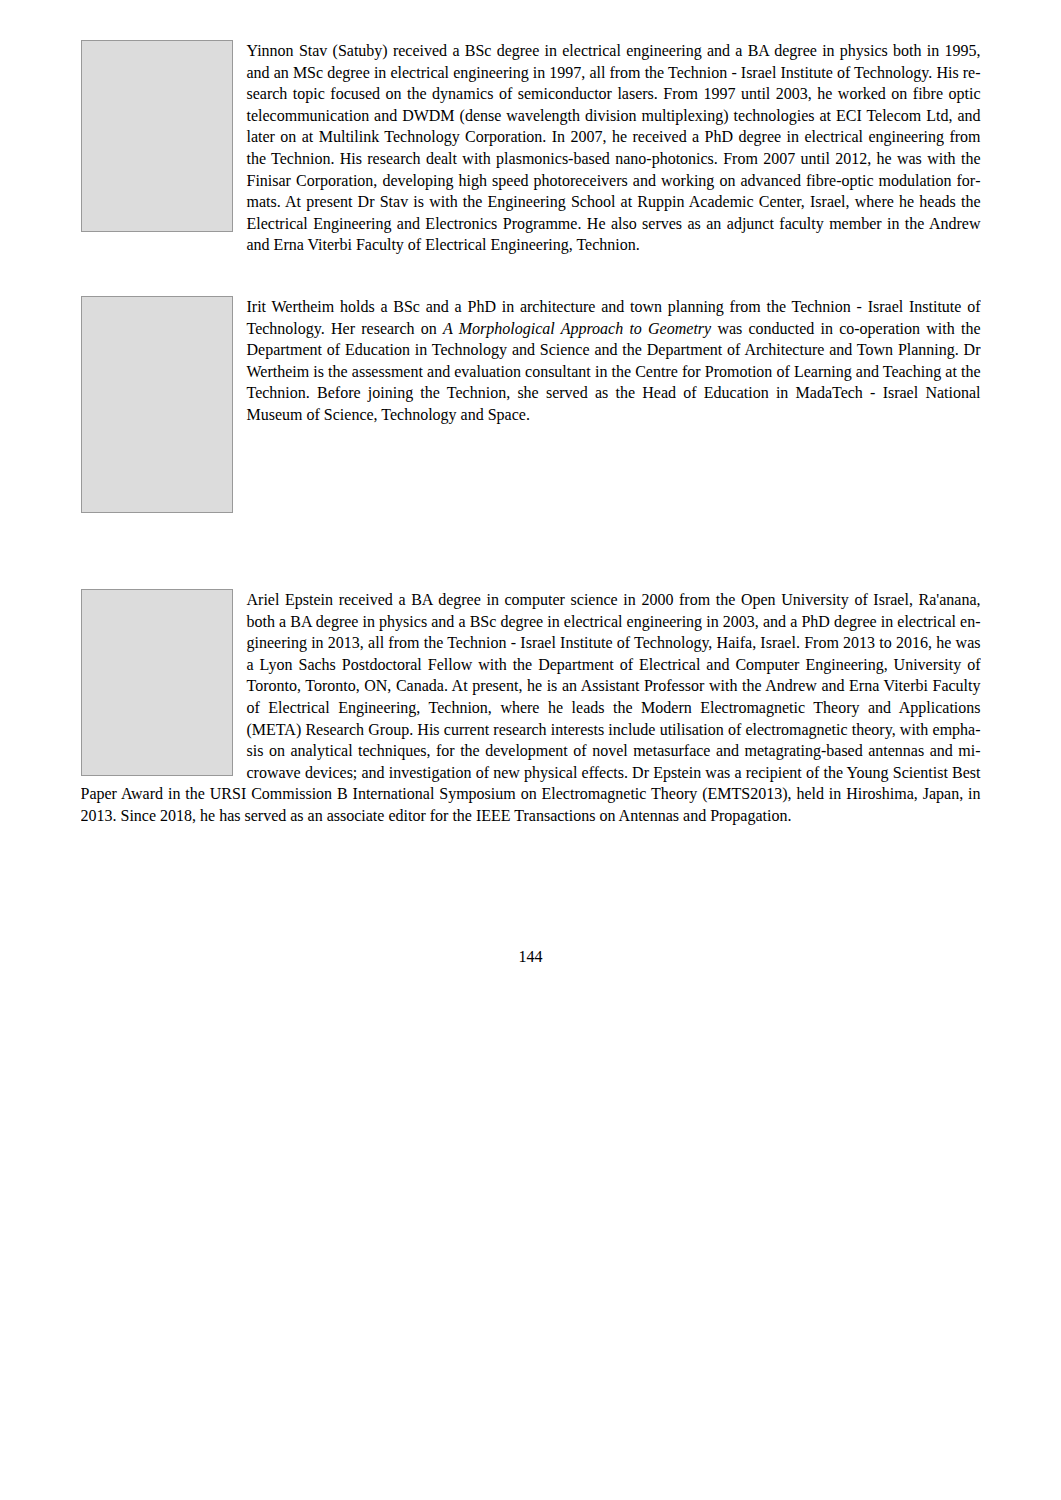Yinnon Stav (Satuby) received a BSc degree in electrical engineering and a BA degree in physics both in 1995, and an MSc degree in electrical engineering in 1997, all from the Technion - Israel Institute of Technology. His research topic focused on the dynamics of semiconductor lasers. From 1997 until 2003, he worked on fibre optic telecommunication and DWDM (dense wavelength division multiplexing) technologies at ECI Telecom Ltd, and later on at Multilink Technology Corporation. In 2007, he received a PhD degree in electrical engineering from the Technion. His research dealt with plasmonics-based nano-photonics. From 2007 until 2012, he was with the Finisar Corporation, developing high speed photoreceivers and working on advanced fibre-optic modulation formats. At present Dr Stav is with the Engineering School at Ruppin Academic Center, Israel, where he heads the Electrical Engineering and Electronics Programme. He also serves as an adjunct faculty member in the Andrew and Erna Viterbi Faculty of Electrical Engineering, Technion.
Irit Wertheim holds a BSc and a PhD in architecture and town planning from the Technion - Israel Institute of Technology. Her research on A Morphological Approach to Geometry was conducted in co-operation with the Department of Education in Technology and Science and the Department of Architecture and Town Planning. Dr Wertheim is the assessment and evaluation consultant in the Centre for Promotion of Learning and Teaching at the Technion. Before joining the Technion, she served as the Head of Education in MadaTech - Israel National Museum of Science, Technology and Space.
Ariel Epstein received a BA degree in computer science in 2000 from the Open University of Israel, Ra'anana, both a BA degree in physics and a BSc degree in electrical engineering in 2003, and a PhD degree in electrical engineering in 2013, all from the Technion - Israel Institute of Technology, Haifa, Israel. From 2013 to 2016, he was a Lyon Sachs Postdoctoral Fellow with the Department of Electrical and Computer Engineering, University of Toronto, Toronto, ON, Canada. At present, he is an Assistant Professor with the Andrew and Erna Viterbi Faculty of Electrical Engineering, Technion, where he leads the Modern Electromagnetic Theory and Applications (META) Research Group. His current research interests include utilisation of electromagnetic theory, with emphasis on analytical techniques, for the development of novel metasurface and metagrating-based antennas and microwave devices; and investigation of new physical effects. Dr Epstein was a recipient of the Young Scientist Best Paper Award in the URSI Commission B International Symposium on Electromagnetic Theory (EMTS2013), held in Hiroshima, Japan, in 2013. Since 2018, he has served as an associate editor for the IEEE Transactions on Antennas and Propagation.
144